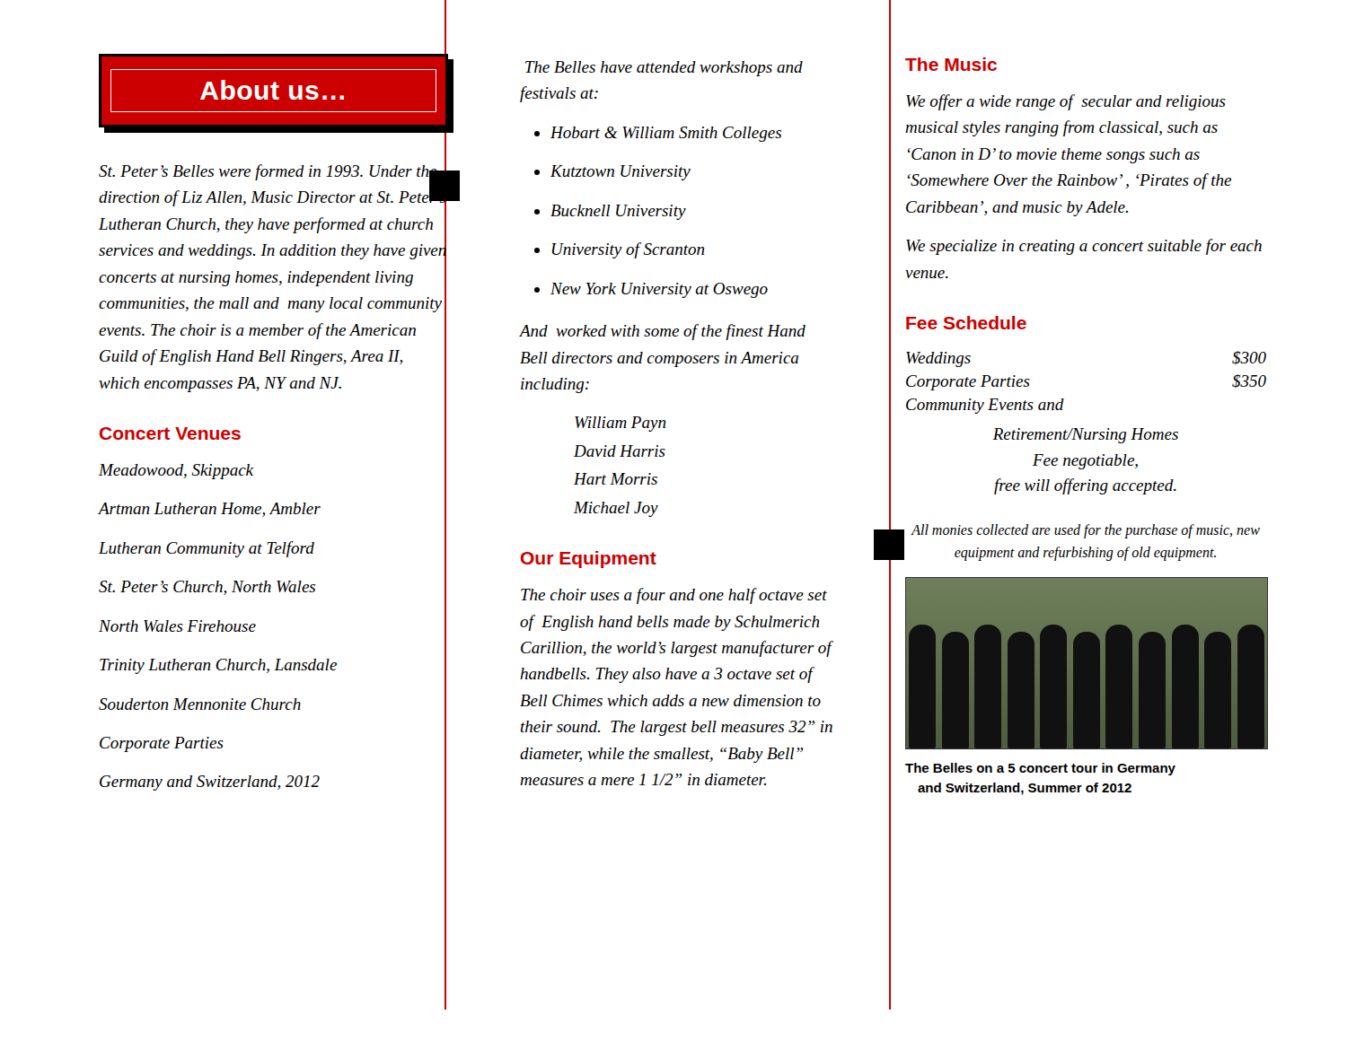About us…
St. Peter’s Belles were formed in 1993. Under the direction of Liz Allen, Music Director at St. Peter’s Lutheran Church, they have performed at church services and weddings. In addition they have given concerts at nursing homes, independent living communities, the mall and many local community events. The choir is a member of the American Guild of English Hand Bell Ringers, Area II, which encompasses PA, NY and NJ.
Concert Venues
Meadowood, Skippack
Artman Lutheran Home, Ambler
Lutheran Community at Telford
St. Peter’s Church, North Wales
North Wales Firehouse
Trinity Lutheran Church, Lansdale
Souderton Mennonite Church
Corporate Parties
Germany and Switzerland, 2012
The Belles have attended workshops and festivals at:
Hobart & William Smith Colleges
Kutztown University
Bucknell University
University of Scranton
New York University at Oswego
And worked with some of the finest Hand Bell directors and composers in America including:
William Payn
David Harris
Hart Morris
Michael Joy
Our Equipment
The choir uses a four and one half octave set of English hand bells made by Schulmerich Carillion, the world’s largest manufacturer of handbells. They also have a 3 octave set of Bell Chimes which adds a new dimension to their sound. The largest bell measures 32” in diameter, while the smallest, “Baby Bell” measures a mere 1 1/2” in diameter.
The Music
We offer a wide range of secular and religious musical styles ranging from classical, such as ‘Canon in D’ to movie theme songs such as ‘Somewhere Over the Rainbow’ , ‘Pirates of the Caribbean’, and music by Adele.
We specialize in creating a concert suitable for each venue.
Fee Schedule
| Weddings | $300 |
| Corporate Parties | $350 |
| Community Events and |
Retirement/Nursing Homes Fee negotiable, free will offering accepted.
All monies collected are used for the purchase of music, new equipment and refurbishing of old equipment.
The Belles on a 5 concert tour in Germany and Switzerland, Summer of 2012